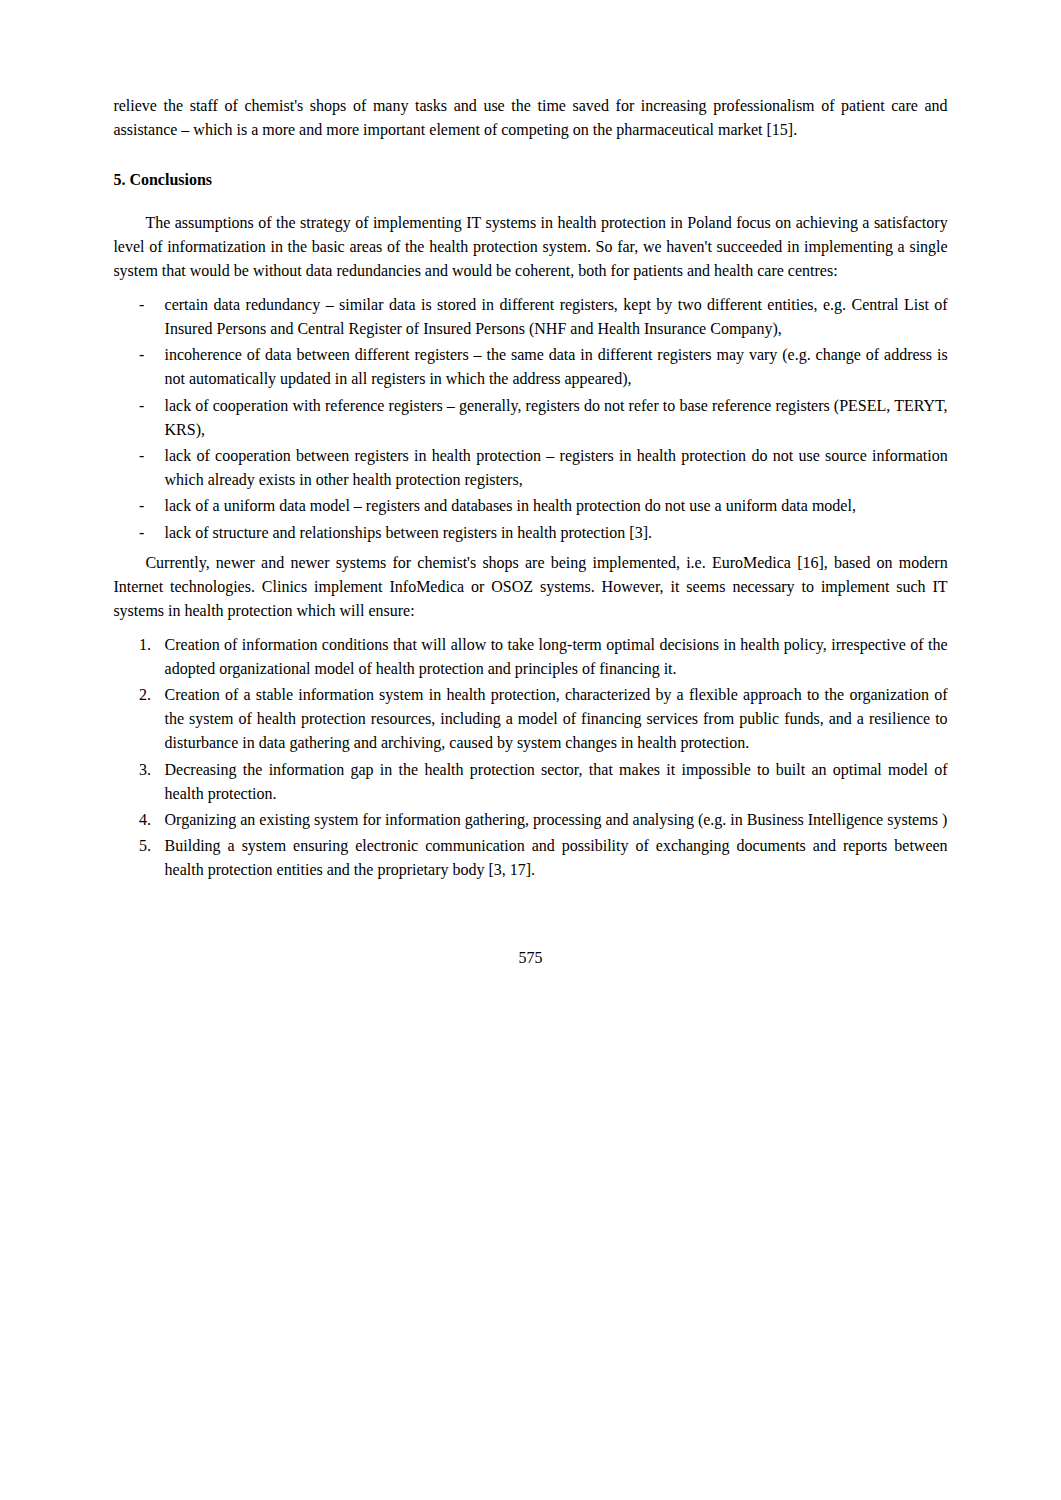relieve the staff of chemist's shops of many tasks and use the time saved for increasing professionalism of patient care and assistance – which is a more and more important element of competing on the pharmaceutical market [15].
5. Conclusions
The assumptions of the strategy of implementing IT systems in health protection in Poland focus on achieving a satisfactory level of informatization in the basic areas of the health protection system. So far, we haven't succeeded in implementing a single system that would be without data redundancies and would be coherent, both for patients and health care centres:
certain data redundancy – similar data is stored in different registers, kept by two different entities, e.g. Central List of Insured Persons and Central Register of Insured Persons (NHF and Health Insurance Company),
incoherence of data between different registers – the same data in different registers may vary (e.g. change of address is not automatically updated in all registers in which the address appeared),
lack of cooperation with reference registers – generally, registers do not refer to base reference registers (PESEL, TERYT, KRS),
lack of cooperation between registers in health protection – registers in health protection do not use source information which already exists in other health protection registers,
lack of a uniform data model – registers and databases in health protection do not use a uniform data model,
lack of structure and relationships between registers in health protection [3].
Currently, newer and newer systems for chemist's shops are being implemented, i.e. EuroMedica [16], based on modern Internet technologies. Clinics implement InfoMedica or OSOZ systems. However, it seems necessary to implement such IT systems in health protection which will ensure:
Creation of information conditions that will allow to take long-term optimal decisions in health policy, irrespective of the adopted organizational model of health protection and principles of financing it.
Creation of a stable information system in health protection, characterized by a flexible approach to the organization of the system of health protection resources, including a model of financing services from public funds, and a resilience to disturbance in data gathering and archiving, caused by system changes in health protection.
Decreasing the information gap in the health protection sector, that makes it impossible to built an optimal model of health protection.
Organizing an existing system for information gathering, processing and analysing (e.g. in Business Intelligence systems )
Building a system ensuring electronic communication and possibility of exchanging documents and reports between health protection entities and the proprietary body [3, 17].
575